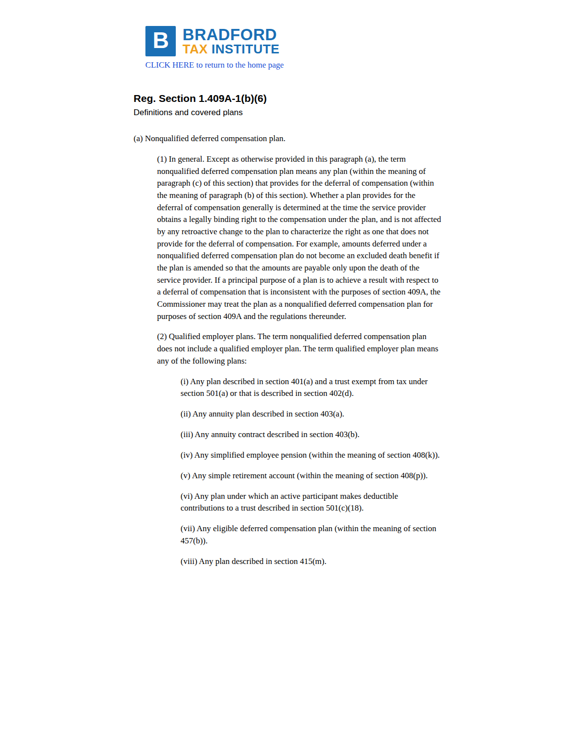B
BRADFORD
TAX INSTITUTE
CLICK HERE to return to the home page
Reg. Section 1.409A-1(b)(6)
Definitions and covered plans
(a) Nonqualified deferred compensation plan.
(1) In general. Except as otherwise provided in this paragraph (a), the term nonqualified deferred compensation plan means any plan (within the meaning of paragraph (c) of this section) that provides for the deferral of compensation (within the meaning of paragraph (b) of this section). Whether a plan provides for the deferral of compensation generally is determined at the time the service provider obtains a legally binding right to the compensation under the plan, and is not affected by any retroactive change to the plan to characterize the right as one that does not provide for the deferral of compensation. For example, amounts deferred under a nonqualified deferred compensation plan do not become an excluded death benefit if the plan is amended so that the amounts are payable only upon the death of the service provider. If a principal purpose of a plan is to achieve a result with respect to a deferral of compensation that is inconsistent with the purposes of section 409A, the Commissioner may treat the plan as a nonqualified deferred compensation plan for purposes of section 409A and the regulations thereunder.
(2) Qualified employer plans. The term nonqualified deferred compensation plan does not include a qualified employer plan. The term qualified employer plan means any of the following plans:
(i) Any plan described in section 401(a) and a trust exempt from tax under section 501(a) or that is described in section 402(d).
(ii) Any annuity plan described in section 403(a).
(iii) Any annuity contract described in section 403(b).
(iv) Any simplified employee pension (within the meaning of section 408(k)).
(v) Any simple retirement account (within the meaning of section 408(p)).
(vi) Any plan under which an active participant makes deductible contributions to a trust described in section 501(c)(18).
(vii) Any eligible deferred compensation plan (within the meaning of section 457(b)).
(viii) Any plan described in section 415(m).